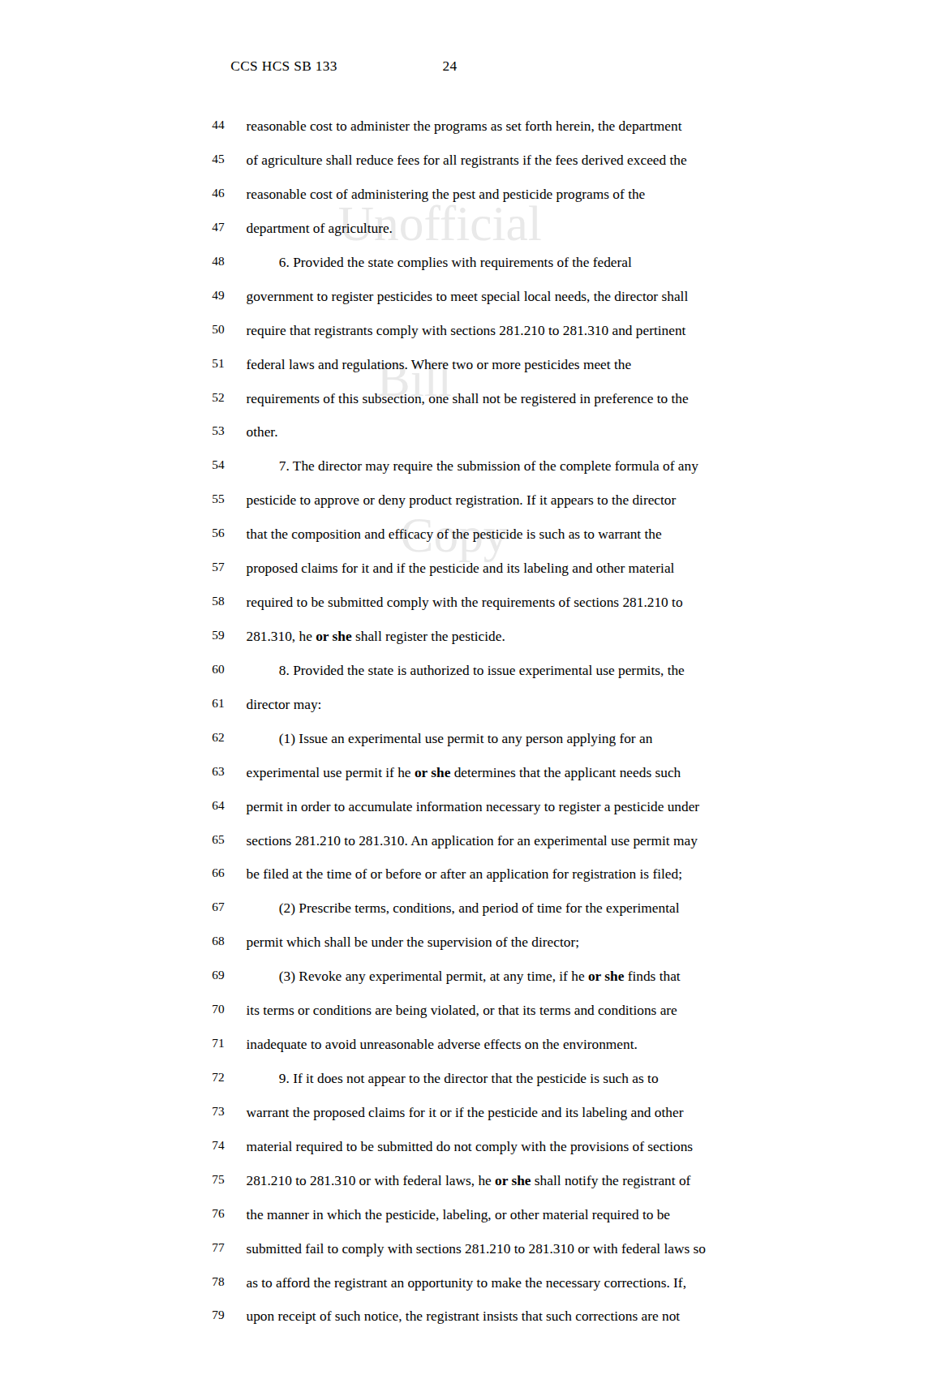Unofficial Bill Copy
CCS HCS SB 133 24
reasonable cost to administer the programs as set forth herein, the department
of agriculture shall reduce fees for all registrants if the fees derived exceed the
reasonable cost of administering the pest and pesticide programs of the
department of agriculture.
6. Provided the state complies with requirements of the federal
government to register pesticides to meet special local needs, the director shall
require that registrants comply with sections 281.210 to 281.310 and pertinent
federal laws and regulations. Where two or more pesticides meet the
requirements of this subsection, one shall not be registered in preference to the
other.
7. The director may require the submission of the complete formula of any
pesticide to approve or deny product registration. If it appears to the director
that the composition and efficacy of the pesticide is such as to warrant the
proposed claims for it and if the pesticide and its labeling and other material
required to be submitted comply with the requirements of sections 281.210 to
281.310, he or she shall register the pesticide.
8. Provided the state is authorized to issue experimental use permits, the
director may:
(1) Issue an experimental use permit to any person applying for an
experimental use permit if he or she determines that the applicant needs such
permit in order to accumulate information necessary to register a pesticide under
sections 281.210 to 281.310. An application for an experimental use permit may
be filed at the time of or before or after an application for registration is filed;
(2) Prescribe terms, conditions, and period of time for the experimental
permit which shall be under the supervision of the director;
(3) Revoke any experimental permit, at any time, if he or she finds that
its terms or conditions are being violated, or that its terms and conditions are
inadequate to avoid unreasonable adverse effects on the environment.
9. If it does not appear to the director that the pesticide is such as to
warrant the proposed claims for it or if the pesticide and its labeling and other
material required to be submitted do not comply with the provisions of sections
281.210 to 281.310 or with federal laws, he or she shall notify the registrant of
the manner in which the pesticide, labeling, or other material required to be
submitted fail to comply with sections 281.210 to 281.310 or with federal laws so
as to afford the registrant an opportunity to make the necessary corrections. If,
upon receipt of such notice, the registrant insists that such corrections are not